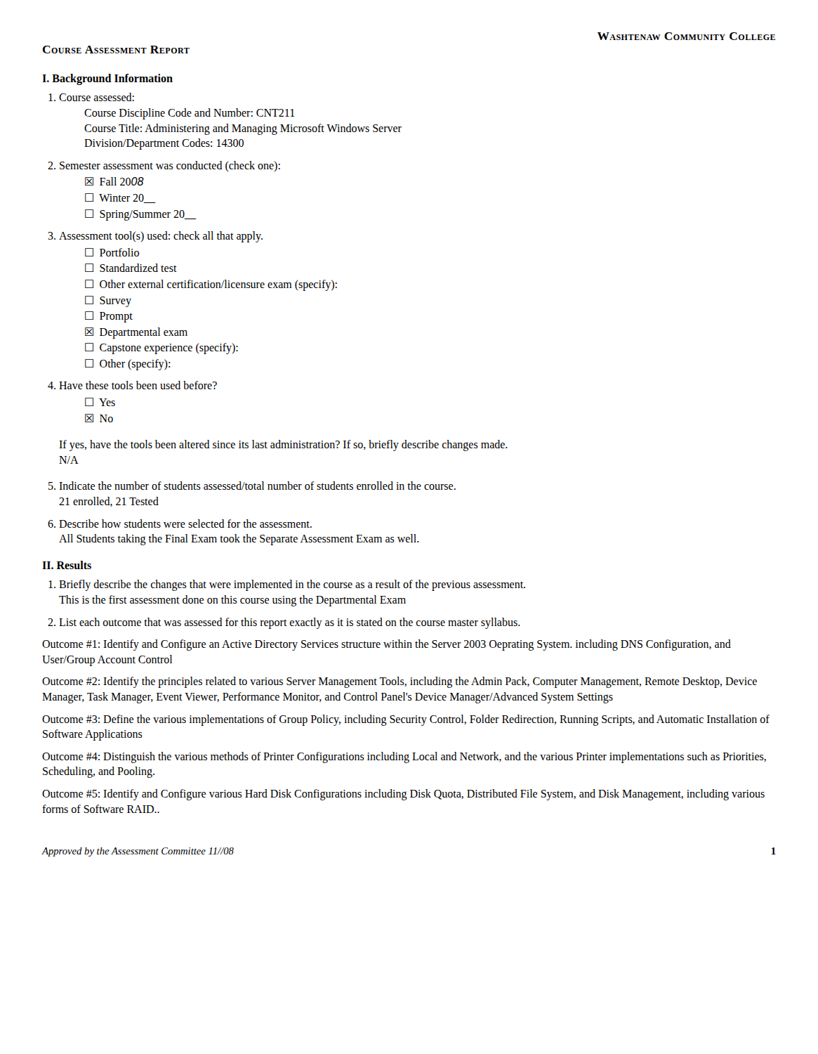Washtenaw Community College
Course Assessment Report
I. Background Information
Course assessed:
Course Discipline Code and Number: CNT211
Course Title: Administering and Managing Microsoft Windows Server
Division/Department Codes: 14300
Semester assessment was conducted (check one):
☒ Fall 2008
☐ Winter 20__
☐ Spring/Summer 20__
Assessment tool(s) used: check all that apply.
☐ Portfolio
☐ Standardized test
☐ Other external certification/licensure exam (specify):
☐ Survey
☐ Prompt
☒ Departmental exam
☐ Capstone experience (specify):
☐ Other (specify):
Have these tools been used before?
☐ Yes
☒ No
If yes, have the tools been altered since its last administration? If so, briefly describe changes made.
N/A
Indicate the number of students assessed/total number of students enrolled in the course.
21 enrolled, 21 Tested
Describe how students were selected for the assessment.
All Students taking the Final Exam took the Separate Assessment Exam as well.
II. Results
Briefly describe the changes that were implemented in the course as a result of the previous assessment.
This is the first assessment done on this course using the Departmental Exam
List each outcome that was assessed for this report exactly as it is stated on the course master syllabus.
Outcome #1: Identify and Configure an Active Directory Services structure within the Server 2003 Oeprating System. including DNS Configuration, and User/Group Account Control
Outcome #2: Identify the principles related to various Server Management Tools, including the Admin Pack, Computer Management, Remote Desktop, Device Manager, Task Manager, Event Viewer, Performance Monitor, and Control Panel's Device Manager/Advanced System Settings
Outcome #3: Define the various implementations of Group Policy, including Security Control, Folder Redirection, Running Scripts, and Automatic Installation of Software Applications
Outcome #4: Distinguish the various methods of Printer Configurations including Local and Network, and the various Printer implementations such as Priorities, Scheduling, and Pooling.
Outcome #5: Identify and Configure various Hard Disk Configurations including Disk Quota, Distributed File System, and Disk Management, including various forms of Software RAID..
Approved by the Assessment Committee 11//08 1